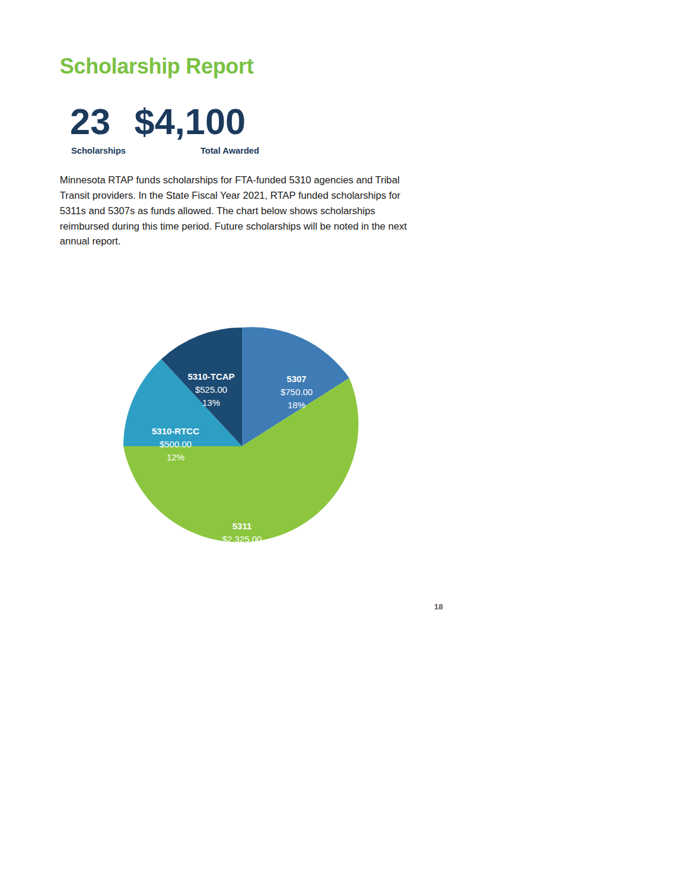Scholarship Report
23
$4,100
Scholarships
Total Awarded
Minnesota RTAP funds scholarships for FTA-funded 5310 agencies and Tribal Transit providers. In the State Fiscal Year 2021, RTAP funded scholarships for 5311s and 5307s as funds allowed. The chart below shows scholarships reimbursed during this time period. Future scholarships will be noted in the next annual report.
5307 $750.00 18% 5311 $2,325.00 57% 5310-RTCC $500.00 12% 5310-TCAP $525.00 13%
18